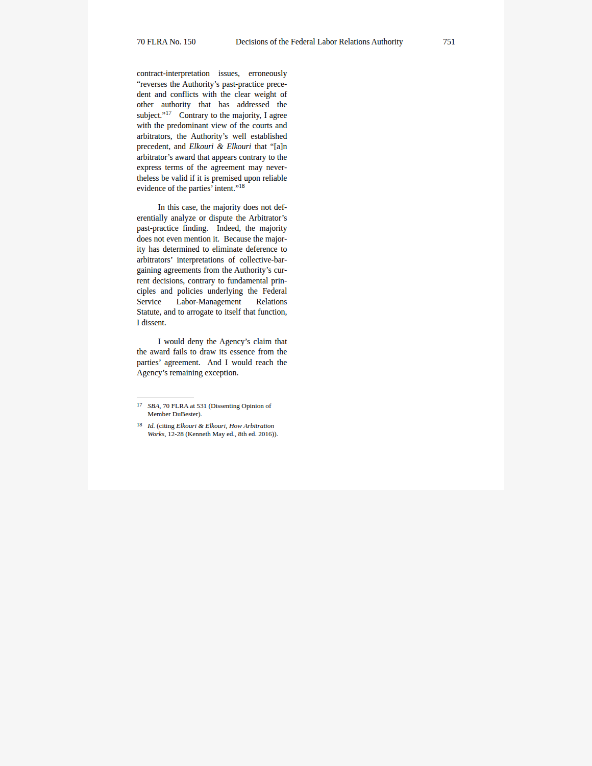70 FLRA No. 150 Decisions of the Federal Labor Relations Authority 751
contract-interpretation issues, erroneously “reverses the Authority’s past-practice precedent and conflicts with the clear weight of other authority that has addressed the subject.”17 Contrary to the majority, I agree with the predominant view of the courts and arbitrators, the Authority’s well established precedent, and Elkouri & Elkouri that “[a]n arbitrator’s award that appears contrary to the express terms of the agreement may nevertheless be valid if it is premised upon reliable evidence of the parties’ intent.”18
In this case, the majority does not deferentially analyze or dispute the Arbitrator’s past-practice finding. Indeed, the majority does not even mention it. Because the majority has determined to eliminate deference to arbitrators’ interpretations of collective-bargaining agreements from the Authority’s current decisions, contrary to fundamental principles and policies underlying the Federal Service Labor-Management Relations Statute, and to arrogate to itself that function, I dissent.
I would deny the Agency’s claim that the award fails to draw its essence from the parties’ agreement. And I would reach the Agency’s remaining exception.
17 SBA, 70 FLRA at 531 (Dissenting Opinion of Member DuBester).
18 Id. (citing Elkouri & Elkouri, How Arbitration Works, 12-28 (Kenneth May ed., 8th ed. 2016)).